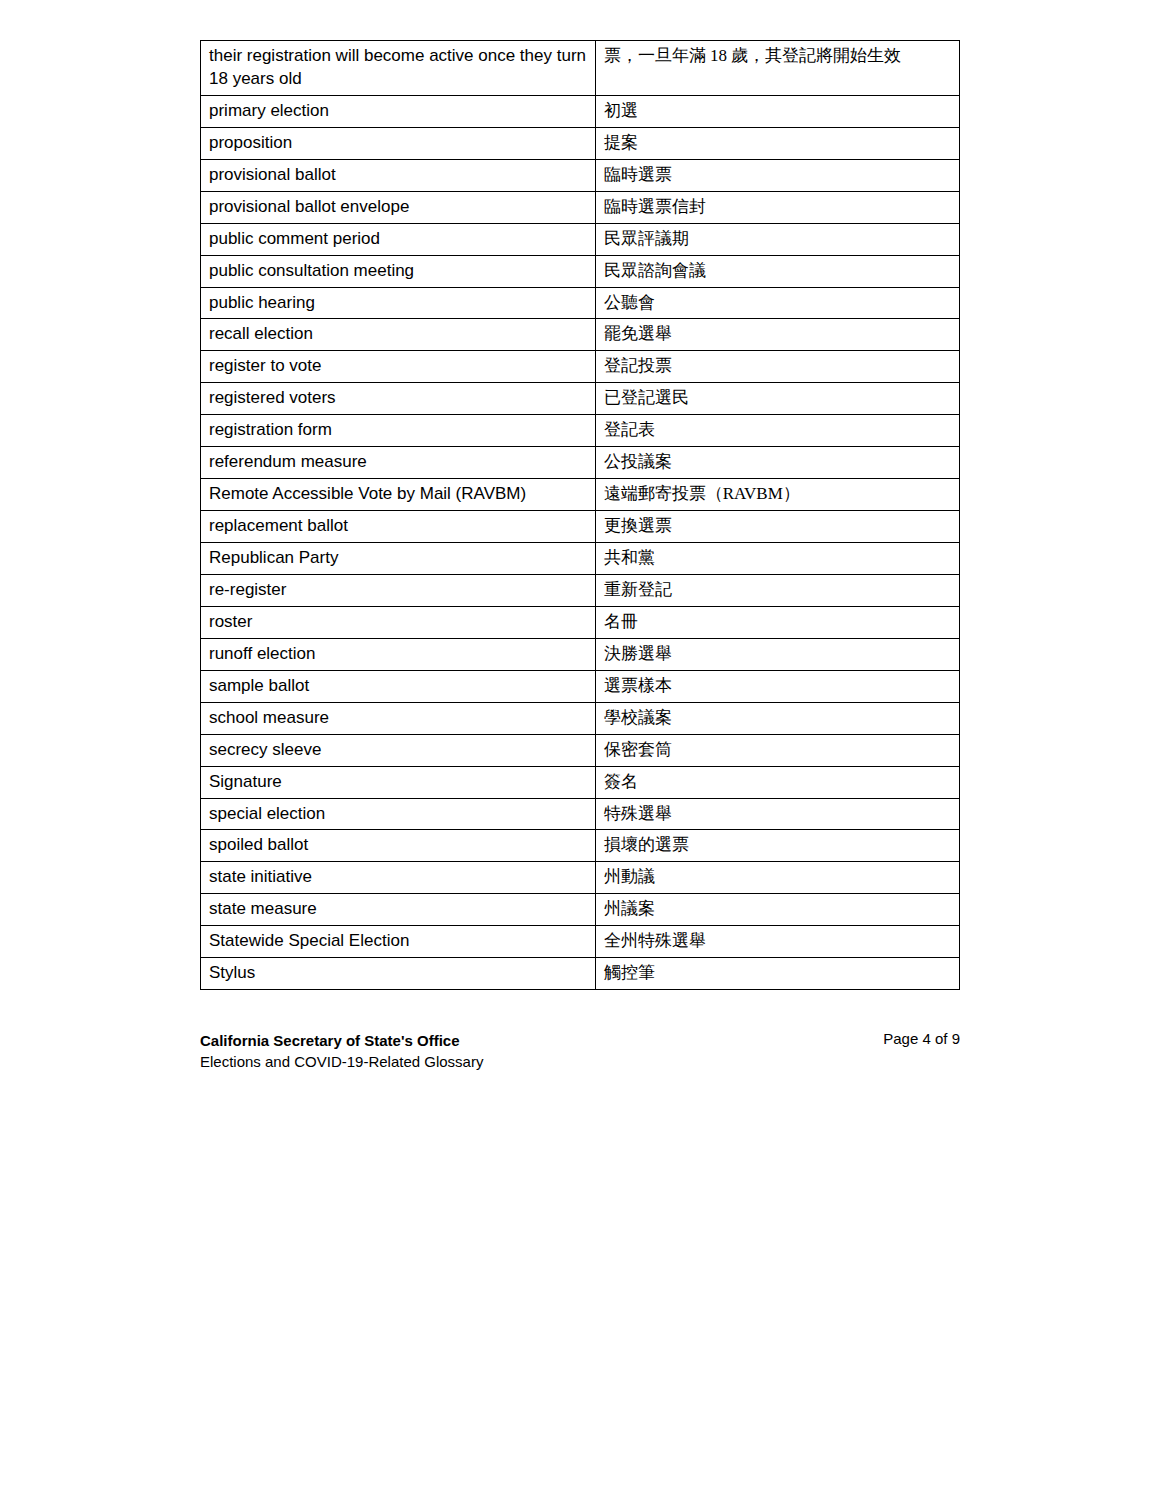| their registration will become active once they turn 18 years old | 票，一旦年滿 18 歲，其登記將開始生效 |
| primary election | 初選 |
| proposition | 提案 |
| provisional ballot | 臨時選票 |
| provisional ballot envelope | 臨時選票信封 |
| public comment period | 民眾評議期 |
| public consultation meeting | 民眾諮詢會議 |
| public hearing | 公聽會 |
| recall election | 罷免選舉 |
| register to vote | 登記投票 |
| registered voters | 已登記選民 |
| registration form | 登記表 |
| referendum measure | 公投議案 |
| Remote Accessible Vote by Mail (RAVBM) | 遠端郵寄投票（RAVBM） |
| replacement ballot | 更換選票 |
| Republican Party | 共和黨 |
| re-register | 重新登記 |
| roster | 名冊 |
| runoff election | 決勝選舉 |
| sample ballot | 選票樣本 |
| school measure | 學校議案 |
| secrecy sleeve | 保密套筒 |
| Signature | 簽名 |
| special election | 特殊選舉 |
| spoiled ballot | 損壞的選票 |
| state initiative | 州動議 |
| state measure | 州議案 |
| Statewide Special Election | 全州特殊選舉 |
| Stylus | 觸控筆 |
California Secretary of State's Office
Elections and COVID-19-Related Glossary
Page 4 of 9